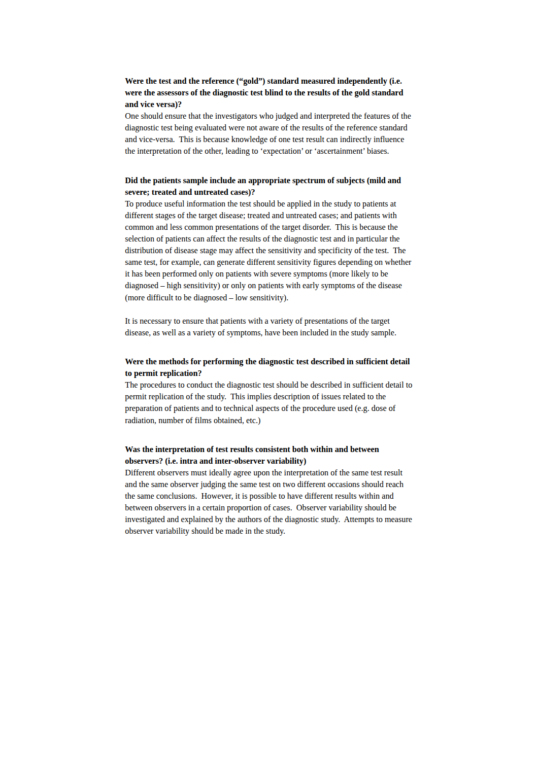Were the test and the reference (“gold”) standard measured independently (i.e. were the assessors of the diagnostic test blind to the results of the gold standard and vice versa)?
One should ensure that the investigators who judged and interpreted the features of the diagnostic test being evaluated were not aware of the results of the reference standard and vice-versa. This is because knowledge of one test result can indirectly influence the interpretation of the other, leading to ‘expectation’ or ‘ascertainment’ biases.
Did the patients sample include an appropriate spectrum of subjects (mild and severe; treated and untreated cases)?
To produce useful information the test should be applied in the study to patients at different stages of the target disease; treated and untreated cases; and patients with common and less common presentations of the target disorder. This is because the selection of patients can affect the results of the diagnostic test and in particular the distribution of disease stage may affect the sensitivity and specificity of the test. The same test, for example, can generate different sensitivity figures depending on whether it has been performed only on patients with severe symptoms (more likely to be diagnosed – high sensitivity) or only on patients with early symptoms of the disease (more difficult to be diagnosed – low sensitivity).
It is necessary to ensure that patients with a variety of presentations of the target disease, as well as a variety of symptoms, have been included in the study sample.
Were the methods for performing the diagnostic test described in sufficient detail to permit replication?
The procedures to conduct the diagnostic test should be described in sufficient detail to permit replication of the study. This implies description of issues related to the preparation of patients and to technical aspects of the procedure used (e.g. dose of radiation, number of films obtained, etc.)
Was the interpretation of test results consistent both within and between observers? (i.e. intra and inter-observer variability)
Different observers must ideally agree upon the interpretation of the same test result and the same observer judging the same test on two different occasions should reach the same conclusions. However, it is possible to have different results within and between observers in a certain proportion of cases. Observer variability should be investigated and explained by the authors of the diagnostic study. Attempts to measure observer variability should be made in the study.